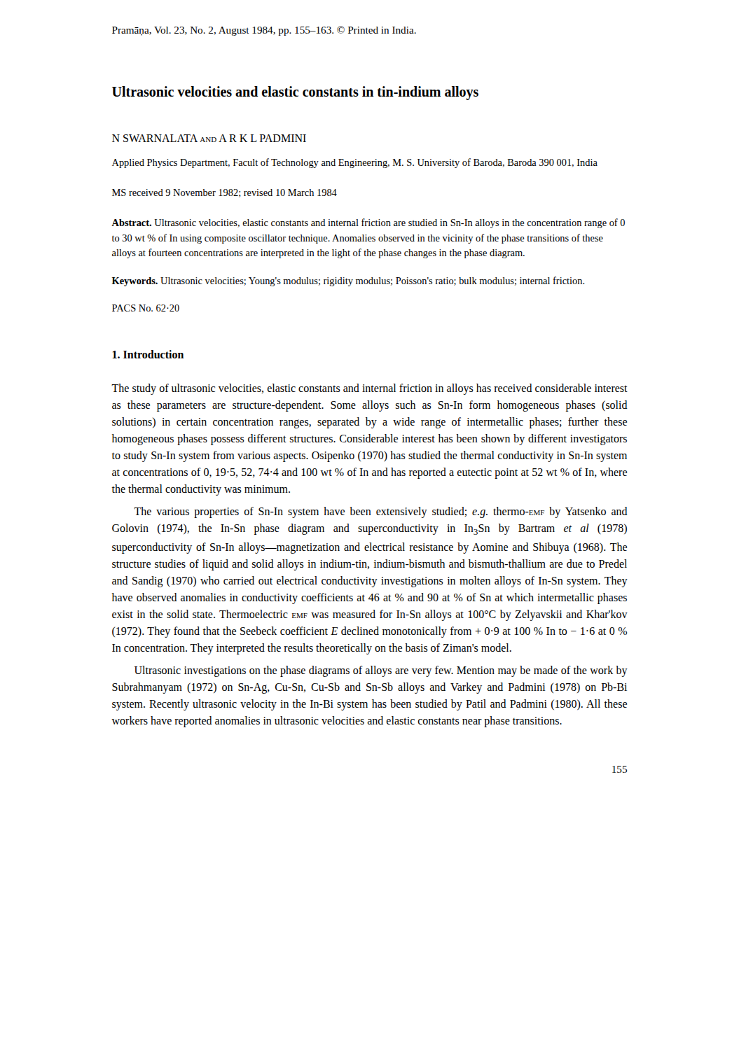Pramāṇa, Vol. 23, No. 2, August 1984, pp. 155–163. © Printed in India.
Ultrasonic velocities and elastic constants in tin-indium alloys
N SWARNALATA and A R K L PADMINI
Applied Physics Department, Facult of Technology and Engineering, M. S. University of Baroda, Baroda 390 001, India
MS received 9 November 1982; revised 10 March 1984
Abstract. Ultrasonic velocities, elastic constants and internal friction are studied in Sn-In alloys in the concentration range of 0 to 30 wt % of In using composite oscillator technique. Anomalies observed in the vicinity of the phase transitions of these alloys at fourteen concentrations are interpreted in the light of the phase changes in the phase diagram.
Keywords. Ultrasonic velocities; Young's modulus; rigidity modulus; Poisson's ratio; bulk modulus; internal friction.
PACS No. 62·20
1. Introduction
The study of ultrasonic velocities, elastic constants and internal friction in alloys has received considerable interest as these parameters are structure-dependent. Some alloys such as Sn-In form homogeneous phases (solid solutions) in certain concentration ranges, separated by a wide range of intermetallic phases; further these homogeneous phases possess different structures. Considerable interest has been shown by different investigators to study Sn-In system from various aspects. Osipenko (1970) has studied the thermal conductivity in Sn-In system at concentrations of 0, 19·5, 52, 74·4 and 100 wt % of In and has reported a eutectic point at 52 wt % of In, where the thermal conductivity was minimum.
The various properties of Sn-In system have been extensively studied; e.g. thermo-emf by Yatsenko and Golovin (1974), the In-Sn phase diagram and superconductivity in In3Sn by Bartram et al (1978) superconductivity of Sn-In alloys—magnetization and electrical resistance by Aomine and Shibuya (1968). The structure studies of liquid and solid alloys in indium-tin, indium-bismuth and bismuth-thallium are due to Predel and Sandig (1970) who carried out electrical conductivity investigations in molten alloys of In-Sn system. They have observed anomalies in conductivity coefficients at 46 at % and 90 at % of Sn at which intermetallic phases exist in the solid state. Thermoelectric emf was measured for In-Sn alloys at 100°C by Zelyavskii and Khar'kov (1972). They found that the Seebeck coefficient E declined monotonically from + 0·9 at 100 % In to − 1·6 at 0 % In concentration. They interpreted the results theoretically on the basis of Ziman's model.
Ultrasonic investigations on the phase diagrams of alloys are very few. Mention may be made of the work by Subrahmanyam (1972) on Sn-Ag, Cu-Sn, Cu-Sb and Sn-Sb alloys and Varkey and Padmini (1978) on Pb-Bi system. Recently ultrasonic velocity in the In-Bi system has been studied by Patil and Padmini (1980). All these workers have reported anomalies in ultrasonic velocities and elastic constants near phase transitions.
155